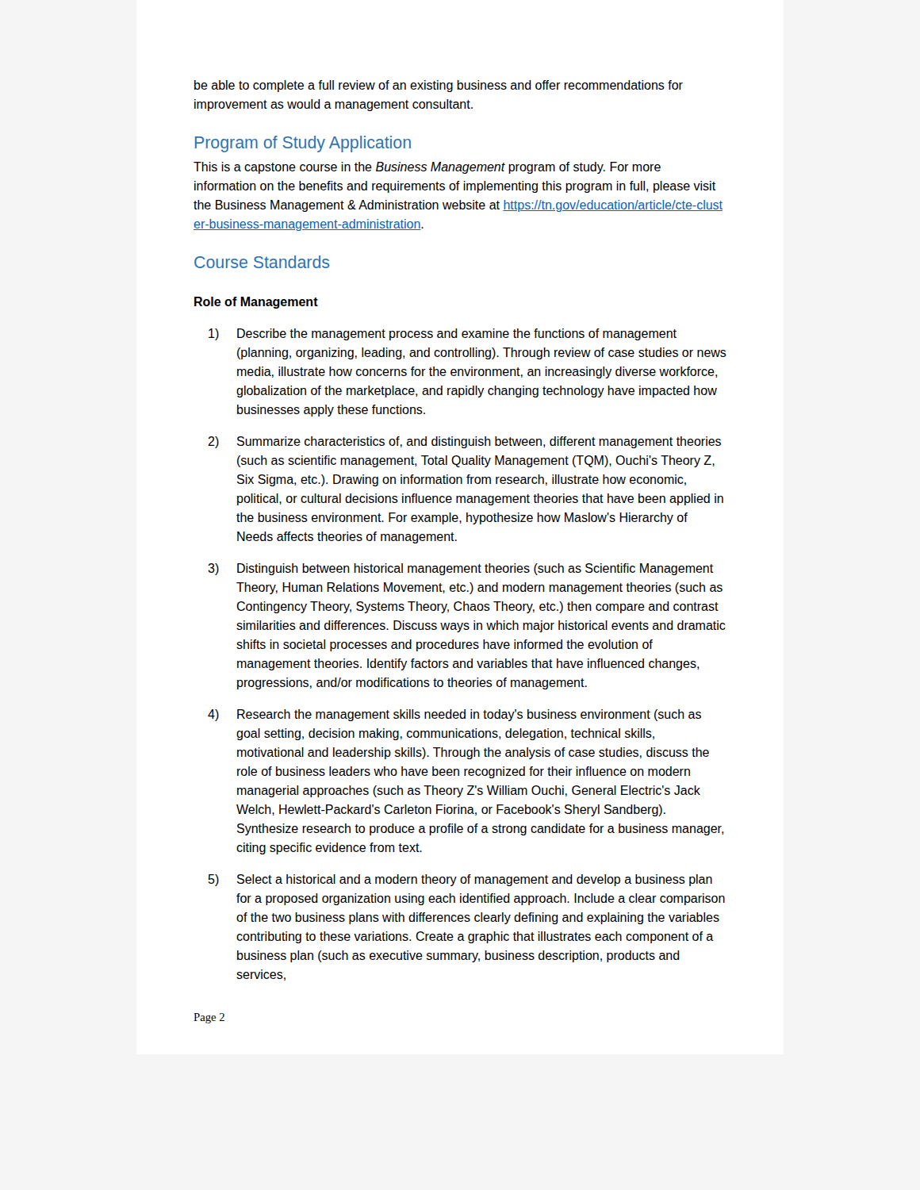be able to complete a full review of an existing business and offer recommendations for improvement as would a management consultant.
Program of Study Application
This is a capstone course in the Business Management program of study. For more information on the benefits and requirements of implementing this program in full, please visit the Business Management & Administration website at https://tn.gov/education/article/cte-cluster-business-management-administration.
Course Standards
Role of Management
Describe the management process and examine the functions of management (planning, organizing, leading, and controlling). Through review of case studies or news media, illustrate how concerns for the environment, an increasingly diverse workforce, globalization of the marketplace, and rapidly changing technology have impacted how businesses apply these functions.
Summarize characteristics of, and distinguish between, different management theories (such as scientific management, Total Quality Management (TQM), Ouchi's Theory Z, Six Sigma, etc.). Drawing on information from research, illustrate how economic, political, or cultural decisions influence management theories that have been applied in the business environment. For example, hypothesize how Maslow's Hierarchy of Needs affects theories of management.
Distinguish between historical management theories (such as Scientific Management Theory, Human Relations Movement, etc.) and modern management theories (such as Contingency Theory, Systems Theory, Chaos Theory, etc.) then compare and contrast similarities and differences. Discuss ways in which major historical events and dramatic shifts in societal processes and procedures have informed the evolution of management theories. Identify factors and variables that have influenced changes, progressions, and/or modifications to theories of management.
Research the management skills needed in today's business environment (such as goal setting, decision making, communications, delegation, technical skills, motivational and leadership skills). Through the analysis of case studies, discuss the role of business leaders who have been recognized for their influence on modern managerial approaches (such as Theory Z's William Ouchi, General Electric's Jack Welch, Hewlett-Packard's Carleton Fiorina, or Facebook's Sheryl Sandberg). Synthesize research to produce a profile of a strong candidate for a business manager, citing specific evidence from text.
Select a historical and a modern theory of management and develop a business plan for a proposed organization using each identified approach. Include a clear comparison of the two business plans with differences clearly defining and explaining the variables contributing to these variations. Create a graphic that illustrates each component of a business plan (such as executive summary, business description, products and services,
Page 2